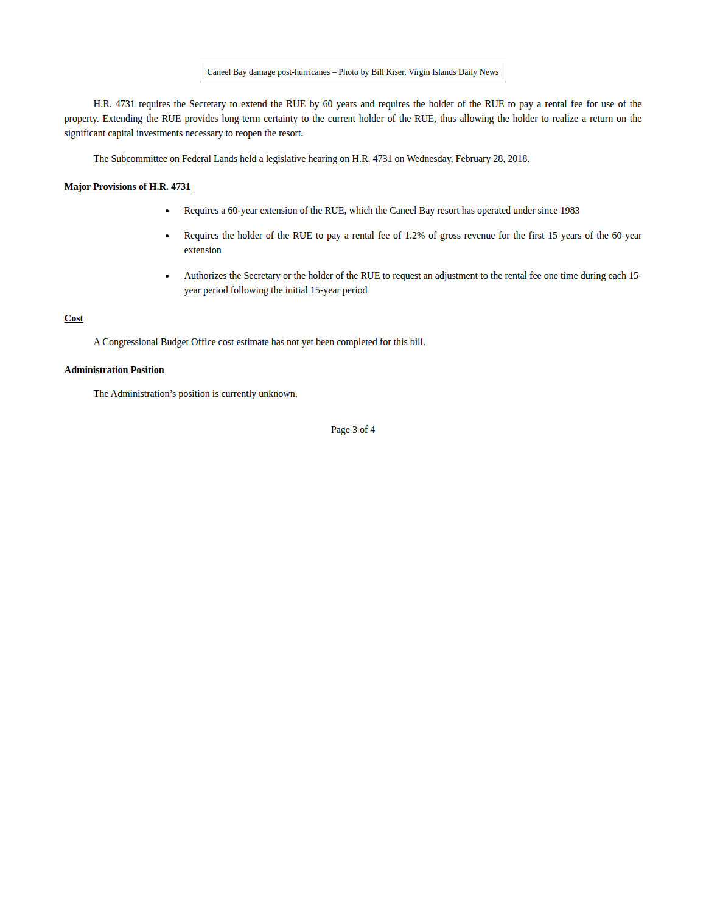Caneel Bay damage post-hurricanes – Photo by Bill Kiser, Virgin Islands Daily News
H.R. 4731 requires the Secretary to extend the RUE by 60 years and requires the holder of the RUE to pay a rental fee for use of the property. Extending the RUE provides long-term certainty to the current holder of the RUE, thus allowing the holder to realize a return on the significant capital investments necessary to reopen the resort.
The Subcommittee on Federal Lands held a legislative hearing on H.R. 4731 on Wednesday, February 28, 2018.
Major Provisions of H.R. 4731
Requires a 60-year extension of the RUE, which the Caneel Bay resort has operated under since 1983
Requires the holder of the RUE to pay a rental fee of 1.2% of gross revenue for the first 15 years of the 60-year extension
Authorizes the Secretary or the holder of the RUE to request an adjustment to the rental fee one time during each 15-year period following the initial 15-year period
Cost
A Congressional Budget Office cost estimate has not yet been completed for this bill.
Administration Position
The Administration’s position is currently unknown.
Page 3 of 4